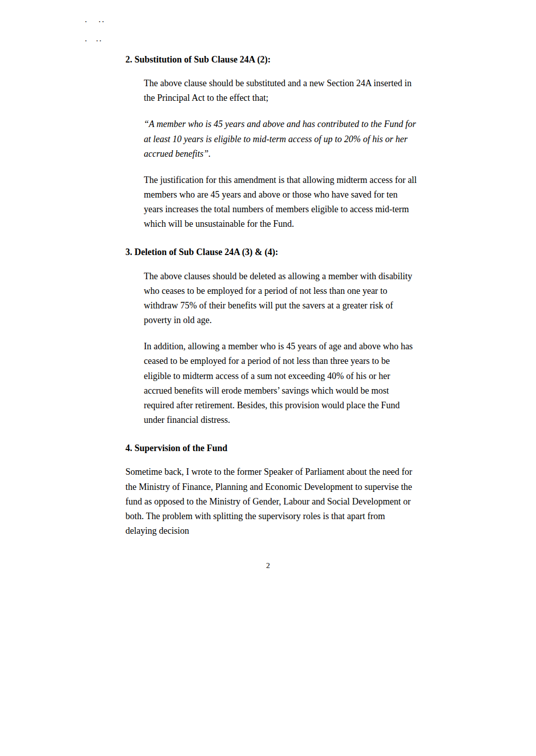· ·· · ··
2. Substitution of Sub Clause 24A (2):
The above clause should be substituted and a new Section 24A inserted in the Principal Act to the effect that;
“A member who is 45 years and above and has contributed to the Fund for at least 10 years is eligible to mid-term access of up to 20% of his or her accrued benefits”.
The justification for this amendment is that allowing midterm access for all members who are 45 years and above or those who have saved for ten years increases the total numbers of members eligible to access mid-term which will be unsustainable for the Fund.
3. Deletion of Sub Clause 24A (3) & (4):
The above clauses should be deleted as allowing a member with disability who ceases to be employed for a period of not less than one year to withdraw 75% of their benefits will put the savers at a greater risk of poverty in old age.
In addition, allowing a member who is 45 years of age and above who has ceased to be employed for a period of not less than three years to be eligible to midterm access of a sum not exceeding 40% of his or her accrued benefits will erode members’ savings which would be most required after retirement. Besides, this provision would place the Fund under financial distress.
4. Supervision of the Fund
Sometime back, I wrote to the former Speaker of Parliament about the need for the Ministry of Finance, Planning and Economic Development to supervise the fund as opposed to the Ministry of Gender, Labour and Social Development or both. The problem with splitting the supervisory roles is that apart from delaying decision
2